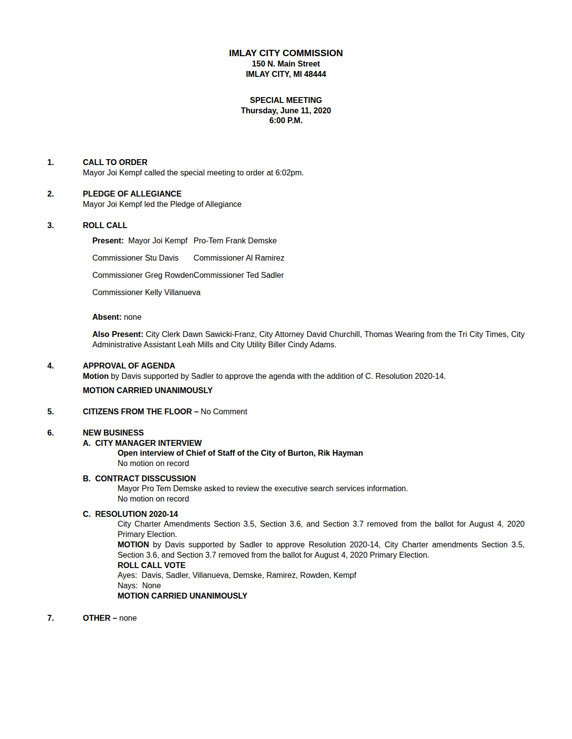IMLAY CITY COMMISSION
150 N. Main Street
IMLAY CITY, MI 48444
SPECIAL MEETING
Thursday, June 11, 2020
6:00 P.M.
| 1. | CALL TO ORDER Mayor Joi Kempf called the special meeting to order at 6:02pm. |
| 2. | PLEDGE OF ALLEGIANCE Mayor Joi Kempf led the Pledge of Allegiance |
| 3. | ROLL CALL / Present: Mayor Joi Kempf / Pro-Tem Frank Demske / / Commissioner Stu Davis / Commissioner Al Ramirez / / Commissioner Greg Rowden / Commissioner Ted Sadler / / Commissioner Kelly Villanueva / Absent: none Also Present: City Clerk Dawn Sawicki-Franz, City Attorney David Churchill, Thomas Wearing from the Tri City Times, City Administrative Assistant Leah Mills and City Utility Biller Cindy Adams. |
| 4. | APPROVAL OF AGENDA Motion by Davis supported by Sadler to approve the agenda with the addition of C. Resolution 2020-14. MOTION CARRIED UNANIMOUSLY |
| 5. | CITIZENS FROM THE FLOOR – No Comment |
| 6. | NEW BUSINESS A. CITY MANAGER INTERVIEW Open interview of Chief of Staff of the City of Burton, Rik Hayman No motion on record B. CONTRACT DISSCUSSION Mayor Pro Tem Demske asked to review the executive search services information. No motion on record C. RESOLUTION 2020-14 City Charter Amendments Section 3.5, Section 3.6, and Section 3.7 removed from the ballot for August 4, 2020 Primary Election. MOTION by Davis supported by Sadler to approve Resolution 2020-14, City Charter amendments Section 3.5, Section 3.6, and Section 3.7 removed from the ballot for August 4, 2020 Primary Election. ROLL CALL VOTE Ayes: Davis, Sadler, Villanueva, Demske, Ramirez, Rowden, Kempf Nays: None MOTION CARRIED UNANIMOUSLY |
| 7. | OTHER – none |